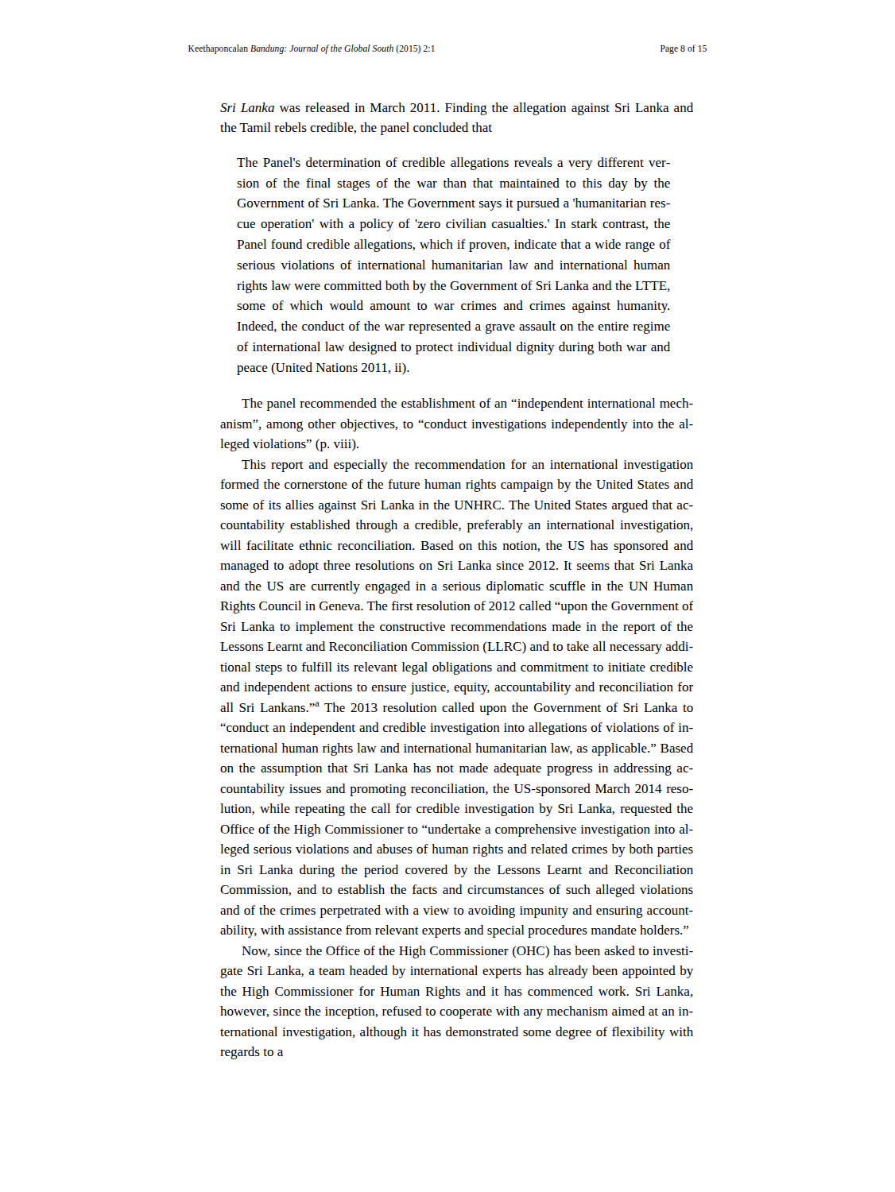Keethaponcalan Bandung: Journal of the Global South (2015) 2:1
Page 8 of 15
Sri Lanka was released in March 2011. Finding the allegation against Sri Lanka and the Tamil rebels credible, the panel concluded that
The Panel's determination of credible allegations reveals a very different version of the final stages of the war than that maintained to this day by the Government of Sri Lanka. The Government says it pursued a 'humanitarian rescue operation' with a policy of 'zero civilian casualties.' In stark contrast, the Panel found credible allegations, which if proven, indicate that a wide range of serious violations of international humanitarian law and international human rights law were committed both by the Government of Sri Lanka and the LTTE, some of which would amount to war crimes and crimes against humanity. Indeed, the conduct of the war represented a grave assault on the entire regime of international law designed to protect individual dignity during both war and peace (United Nations 2011, ii).
The panel recommended the establishment of an “independent international mechanism”, among other objectives, to “conduct investigations independently into the alleged violations” (p. viii).
This report and especially the recommendation for an international investigation formed the cornerstone of the future human rights campaign by the United States and some of its allies against Sri Lanka in the UNHRC. The United States argued that accountability established through a credible, preferably an international investigation, will facilitate ethnic reconciliation. Based on this notion, the US has sponsored and managed to adopt three resolutions on Sri Lanka since 2012. It seems that Sri Lanka and the US are currently engaged in a serious diplomatic scuffle in the UN Human Rights Council in Geneva. The first resolution of 2012 called “upon the Government of Sri Lanka to implement the constructive recommendations made in the report of the Lessons Learnt and Reconciliation Commission (LLRC) and to take all necessary additional steps to fulfill its relevant legal obligations and commitment to initiate credible and independent actions to ensure justice, equity, accountability and reconciliation for all Sri Lankans.”a The 2013 resolution called upon the Government of Sri Lanka to “conduct an independent and credible investigation into allegations of violations of international human rights law and international humanitarian law, as applicable.” Based on the assumption that Sri Lanka has not made adequate progress in addressing accountability issues and promoting reconciliation, the US-sponsored March 2014 resolution, while repeating the call for credible investigation by Sri Lanka, requested the Office of the High Commissioner to “undertake a comprehensive investigation into alleged serious violations and abuses of human rights and related crimes by both parties in Sri Lanka during the period covered by the Lessons Learnt and Reconciliation Commission, and to establish the facts and circumstances of such alleged violations and of the crimes perpetrated with a view to avoiding impunity and ensuring accountability, with assistance from relevant experts and special procedures mandate holders.”
Now, since the Office of the High Commissioner (OHC) has been asked to investigate Sri Lanka, a team headed by international experts has already been appointed by the High Commissioner for Human Rights and it has commenced work. Sri Lanka, however, since the inception, refused to cooperate with any mechanism aimed at an international investigation, although it has demonstrated some degree of flexibility with regards to a